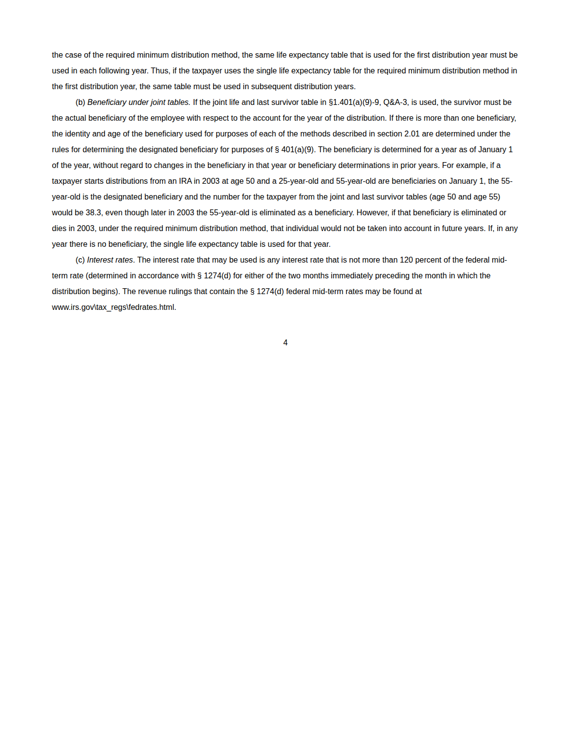the case of the required minimum distribution method, the same life expectancy table that is used for the first distribution year must be used in each following year. Thus, if the taxpayer uses the single life expectancy table for the required minimum distribution method in the first distribution year, the same table must be used in subsequent distribution years.
(b) Beneficiary under joint tables. If the joint life and last survivor table in §1.401(a)(9)-9, Q&A-3, is used, the survivor must be the actual beneficiary of the employee with respect to the account for the year of the distribution. If there is more than one beneficiary, the identity and age of the beneficiary used for purposes of each of the methods described in section 2.01 are determined under the rules for determining the designated beneficiary for purposes of § 401(a)(9). The beneficiary is determined for a year as of January 1 of the year, without regard to changes in the beneficiary in that year or beneficiary determinations in prior years. For example, if a taxpayer starts distributions from an IRA in 2003 at age 50 and a 25-year-old and 55-year-old are beneficiaries on January 1, the 55-year-old is the designated beneficiary and the number for the taxpayer from the joint and last survivor tables (age 50 and age 55) would be 38.3, even though later in 2003 the 55-year-old is eliminated as a beneficiary. However, if that beneficiary is eliminated or dies in 2003, under the required minimum distribution method, that individual would not be taken into account in future years. If, in any year there is no beneficiary, the single life expectancy table is used for that year.
(c) Interest rates. The interest rate that may be used is any interest rate that is not more than 120 percent of the federal mid-term rate (determined in accordance with § 1274(d) for either of the two months immediately preceding the month in which the distribution begins). The revenue rulings that contain the § 1274(d) federal mid-term rates may be found at www.irs.gov\tax_regs\fedrates.html.
4